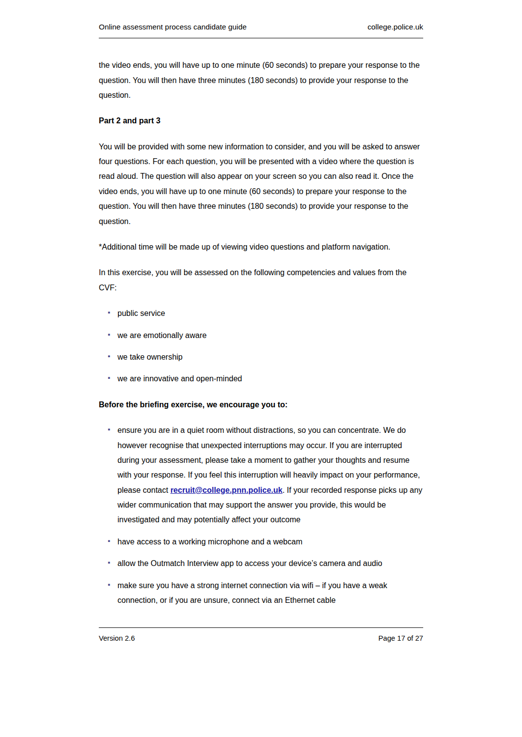Online assessment process candidate guide
college.police.uk
the video ends, you will have up to one minute (60 seconds) to prepare your response to the question. You will then have three minutes (180 seconds) to provide your response to the question.
Part 2 and part 3
You will be provided with some new information to consider, and you will be asked to answer four questions. For each question, you will be presented with a video where the question is read aloud. The question will also appear on your screen so you can also read it. Once the video ends, you will have up to one minute (60 seconds) to prepare your response to the question. You will then have three minutes (180 seconds) to provide your response to the question.
*Additional time will be made up of viewing video questions and platform navigation.
In this exercise, you will be assessed on the following competencies and values from the CVF:
public service
we are emotionally aware
we take ownership
we are innovative and open-minded
Before the briefing exercise, we encourage you to:
ensure you are in a quiet room without distractions, so you can concentrate. We do however recognise that unexpected interruptions may occur. If you are interrupted during your assessment, please take a moment to gather your thoughts and resume with your response. If you feel this interruption will heavily impact on your performance, please contact recruit@college.pnn.police.uk. If your recorded response picks up any wider communication that may support the answer you provide, this would be investigated and may potentially affect your outcome
have access to a working microphone and a webcam
allow the Outmatch Interview app to access your device’s camera and audio
make sure you have a strong internet connection via wifi – if you have a weak connection, or if you are unsure, connect via an Ethernet cable
Version 2.6
Page 17 of 27